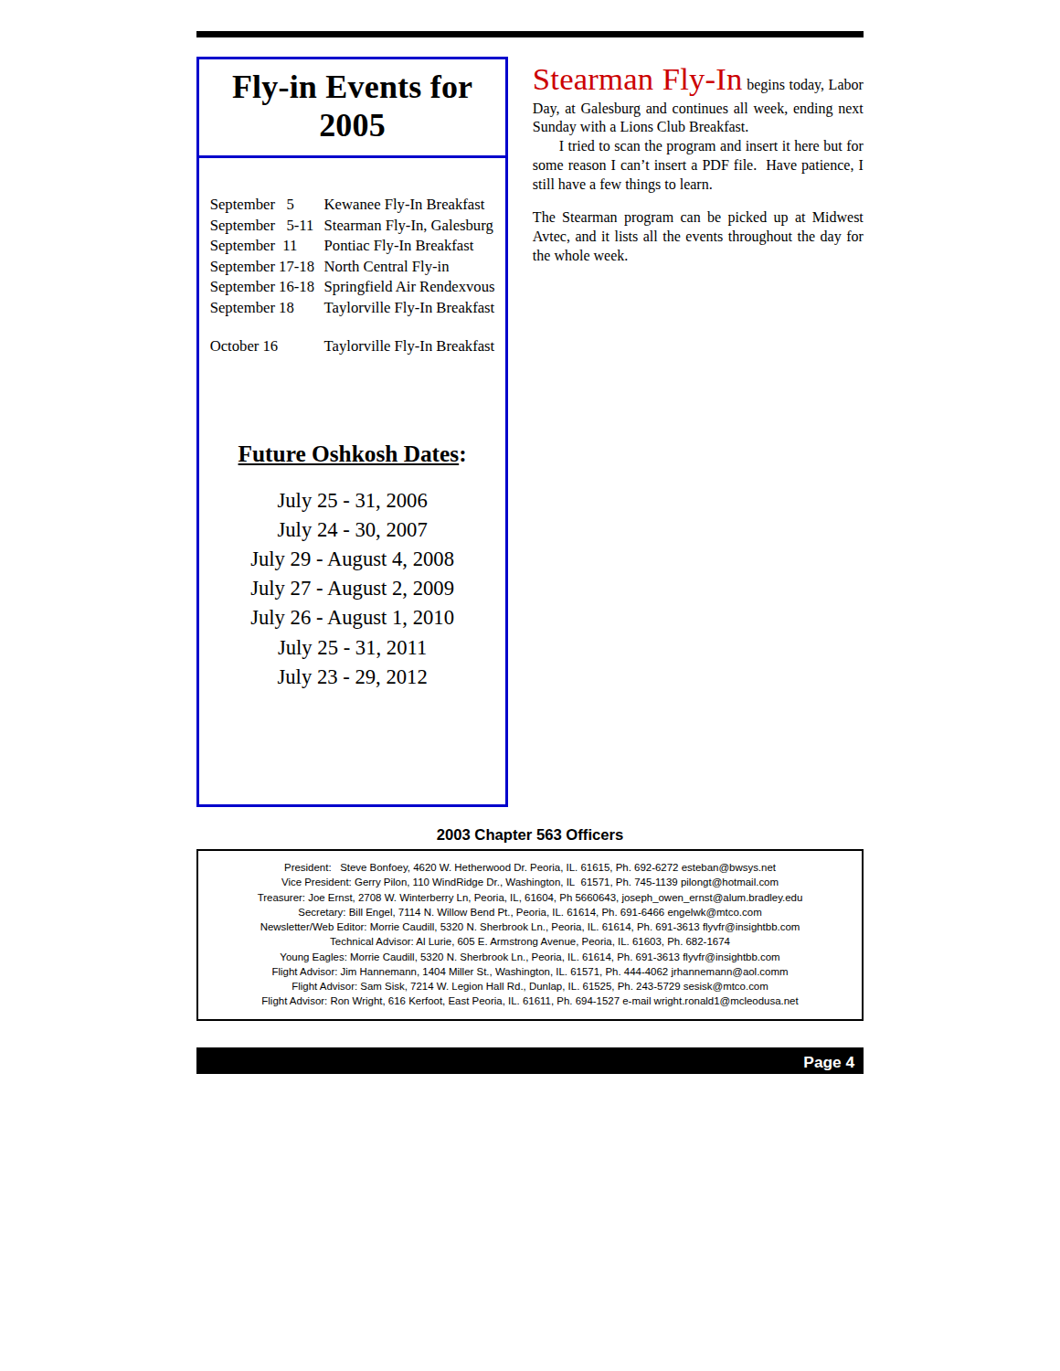Fly-in Events for 2005
| September 5 | Kewanee Fly-In Breakfast |
| September 5-11 | Stearman Fly-In, Galesburg |
| September 11 | Pontiac Fly-In Breakfast |
| September 17-18 | North Central Fly-in |
| September 16-18 | Springfield Air Rendexvous |
| September 18 | Taylorville Fly-In Breakfast |
| October 16 | Taylorville Fly-In Breakfast |
Future Oshkosh Dates:
July 25 - 31, 2006
July 24 - 30, 2007
July 29 - August 4, 2008
July 27 - August 2, 2009
July 26 - August 1, 2010
July 25 - 31, 2011
July 23 - 29, 2012
Stearman Fly-In begins today, Labor Day, at Galesburg and continues all week, ending next Sunday with a Lions Club Breakfast. I tried to scan the program and insert it here but for some reason I can’t insert a PDF file. Have patience, I still have a few things to learn.
The Stearman program can be picked up at Midwest Avtec, and it lists all the events throughout the day for the whole week.
2003 Chapter 563 Officers
President: Steve Bonfoey, 4620 W. Hetherwood Dr. Peoria, IL. 61615, Ph. 692-6272 esteban@bwsys.net
Vice President: Gerry Pilon, 110 WindRidge Dr., Washington, IL 61571, Ph. 745-1139 pilongt@hotmail.com
Treasurer: Joe Ernst, 2708 W. Winterberry Ln, Peoria, IL, 61604, Ph 5660643, joseph_owen_ernst@alum.bradley.edu
Secretary: Bill Engel, 7114 N. Willow Bend Pt., Peoria, IL. 61614, Ph. 691-6466 engelwk@mtco.com
Newsletter/Web Editor: Morrie Caudill, 5320 N. Sherbrook Ln., Peoria, IL. 61614, Ph. 691-3613 flyvfr@insightbb.com
Technical Advisor: Al Lurie, 605 E. Armstrong Avenue, Peoria, IL. 61603, Ph. 682-1674
Young Eagles: Morrie Caudill, 5320 N. Sherbrook Ln., Peoria, IL. 61614, Ph. 691-3613 flyvfr@insightbb.com
Flight Advisor: Jim Hannemann, 1404 Miller St., Washington, IL. 61571, Ph. 444-4062 jrhannemann@aol.comm
Flight Advisor: Sam Sisk, 7214 W. Legion Hall Rd., Dunlap, IL. 61525, Ph. 243-5729 sesisk@mtco.com
Flight Advisor: Ron Wright, 616 Kerfoot, East Peoria, IL. 61611, Ph. 694-1527 e-mail wright.ronald1@mcleodusa.net
Page 4